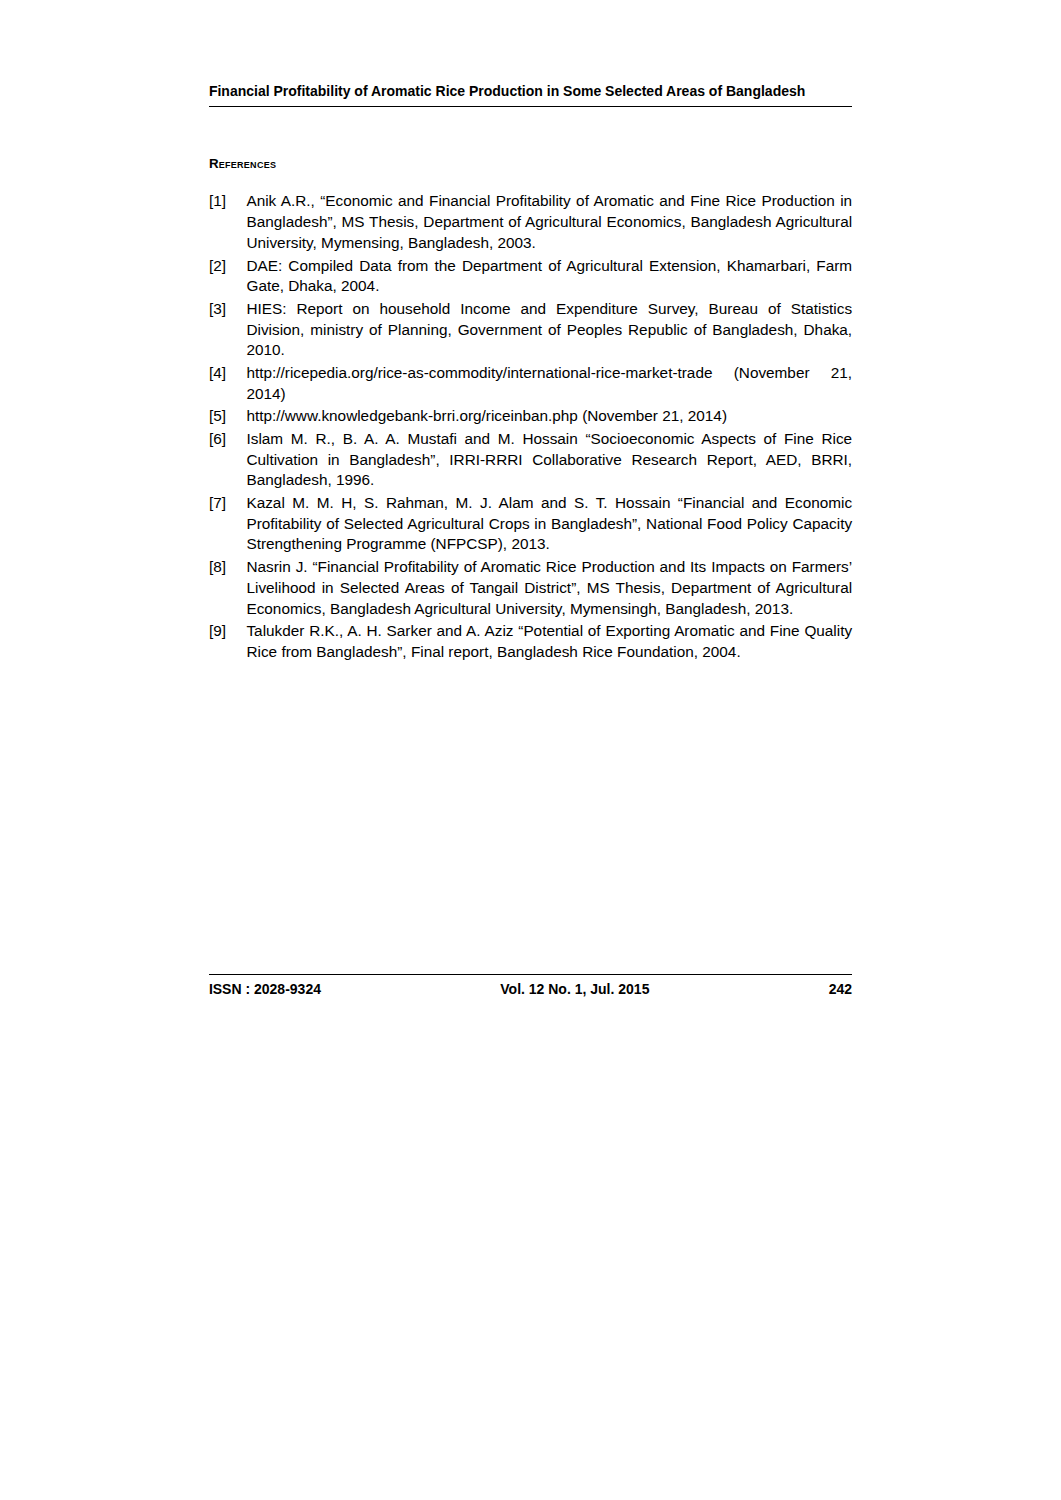Financial Profitability of Aromatic Rice Production in Some Selected Areas of Bangladesh
References
[1] Anik A.R., “Economic and Financial Profitability of Aromatic and Fine Rice Production in Bangladesh”, MS Thesis, Department of Agricultural Economics, Bangladesh Agricultural University, Mymensing, Bangladesh, 2003.
[2] DAE: Compiled Data from the Department of Agricultural Extension, Khamarbari, Farm Gate, Dhaka, 2004.
[3] HIES: Report on household Income and Expenditure Survey, Bureau of Statistics Division, ministry of Planning, Government of Peoples Republic of Bangladesh, Dhaka, 2010.
[4] http://ricepedia.org/rice-as-commodity/international-rice-market-trade (November 21, 2014)
[5] http://www.knowledgebank-brri.org/riceinban.php (November 21, 2014)
[6] Islam M. R., B. A. A. Mustafi and M. Hossain “Socioeconomic Aspects of Fine Rice Cultivation in Bangladesh”, IRRI-RRRI Collaborative Research Report, AED, BRRI, Bangladesh, 1996.
[7] Kazal M. M. H, S. Rahman, M. J. Alam and S. T. Hossain “Financial and Economic Profitability of Selected Agricultural Crops in Bangladesh”, National Food Policy Capacity Strengthening Programme (NFPCSP), 2013.
[8] Nasrin J. “Financial Profitability of Aromatic Rice Production and Its Impacts on Farmers’ Livelihood in Selected Areas of Tangail District”, MS Thesis, Department of Agricultural Economics, Bangladesh Agricultural University, Mymensingh, Bangladesh, 2013.
[9] Talukder R.K., A. H. Sarker and A. Aziz “Potential of Exporting Aromatic and Fine Quality Rice from Bangladesh”, Final report, Bangladesh Rice Foundation, 2004.
ISSN : 2028-9324 Vol. 12 No. 1, Jul. 2015 242